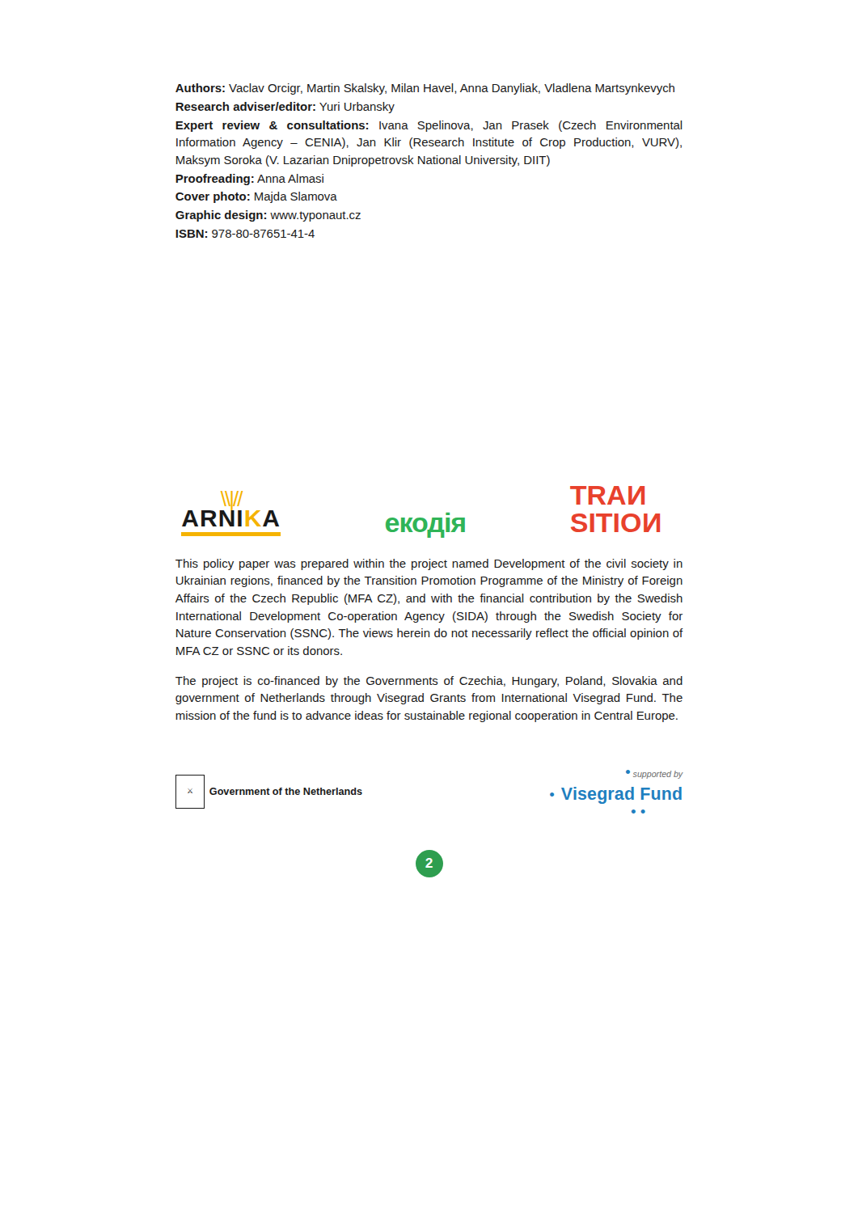Authors: Vaclav Orcigr, Martin Skalsky, Milan Havel, Anna Danyliak, Vladlena Martsynkevych
Research adviser/editor: Yuri Urbansky
Expert review & consultations: Ivana Spelinova, Jan Prasek (Czech Environmental Information Agency – CENIA), Jan Klir (Research Institute of Crop Production, VURV), Maksym Soroka (V. Lazarian Dnipropetrovsk National University, DIIT)
Proofreading: Anna Almasi
Cover photo: Majda Slamova
Graphic design: www.typonaut.cz
ISBN: 978-80-87651-41-4
\\|//
ARNIKA
екодія
TRANSITION
This policy paper was prepared within the project named Development of the civil society in Ukrainian regions, financed by the Transition Promotion Programme of the Ministry of Foreign Affairs of the Czech Republic (MFA CZ), and with the financial contribution by the Swedish International Development Co-operation Agency (SIDA) through the Swedish Society for Nature Conservation (SSNC). The views herein do not necessarily reflect the official opinion of MFA CZ or SSNC or its donors.
The project is co-financed by the Governments of Czechia, Hungary, Poland, Slovakia and government of Netherlands through Visegrad Grants from International Visegrad Fund. The mission of the fund is to advance ideas for sustainable regional cooperation in Central Europe.
⚔
Government of the Netherlands
• supported by
•Visegrad Fund
• •
2